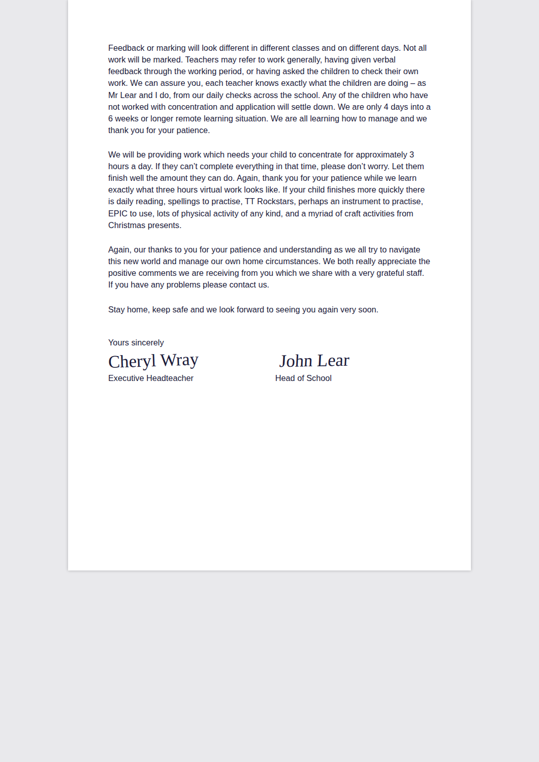Feedback or marking will look different in different classes and on different days. Not all work will be marked. Teachers may refer to work generally, having given verbal feedback through the working period, or having asked the children to check their own work. We can assure you, each teacher knows exactly what the children are doing – as Mr Lear and I do, from our daily checks across the school. Any of the children who have not worked with concentration and application will settle down. We are only 4 days into a 6 weeks or longer remote learning situation. We are all learning how to manage and we thank you for your patience.
We will be providing work which needs your child to concentrate for approximately 3 hours a day. If they can’t complete everything in that time, please don’t worry. Let them finish well the amount they can do. Again, thank you for your patience while we learn exactly what three hours virtual work looks like. If your child finishes more quickly there is daily reading, spellings to practise, TT Rockstars, perhaps an instrument to practise, EPIC to use, lots of physical activity of any kind, and a myriad of craft activities from Christmas presents.
Again, our thanks to you for your patience and understanding as we all try to navigate this new world and manage our own home circumstances. We both really appreciate the positive comments we are receiving from you which we share with a very grateful staff. If you have any problems please contact us.
Stay home, keep safe and we look forward to seeing you again very soon.
Yours sincerely
Cheryl Wray John Lear
Executive Headteacher Head of School